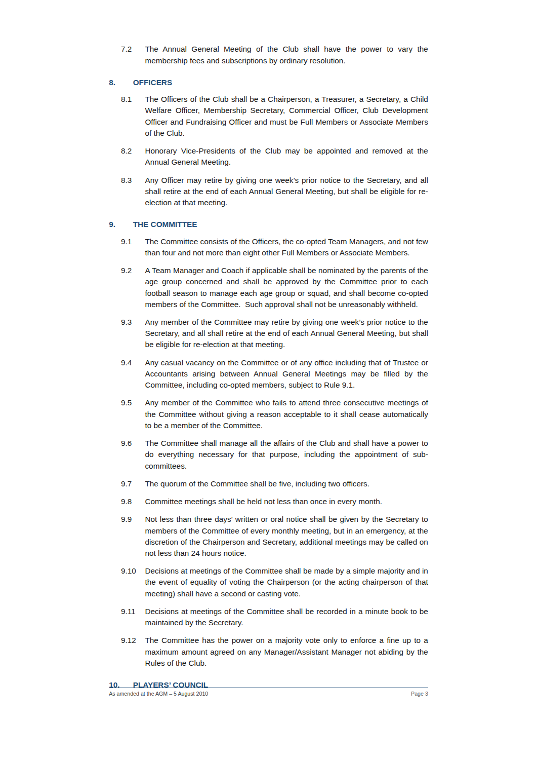7.2
The Annual General Meeting of the Club shall have the power to vary the membership fees and subscriptions by ordinary resolution.
8.
Officers
8.1
The Officers of the Club shall be a Chairperson, a Treasurer, a Secretary, a Child Welfare Officer, Membership Secretary, Commercial Officer, Club Development Officer and Fundraising Officer and must be Full Members or Associate Members of the Club.
8.2
Honorary Vice-Presidents of the Club may be appointed and removed at the Annual General Meeting.
8.3
Any Officer may retire by giving one week’s prior notice to the Secretary, and all shall retire at the end of each Annual General Meeting, but shall be eligible for re-election at that meeting.
9.
The Committee
9.1
The Committee consists of the Officers, the co-opted Team Managers, and not few than four and not more than eight other Full Members or Associate Members.
9.2
A Team Manager and Coach if applicable shall be nominated by the parents of the age group concerned and shall be approved by the Committee prior to each football season to manage each age group or squad, and shall become co-opted members of the Committee. Such approval shall not be unreasonably withheld.
9.3
Any member of the Committee may retire by giving one week’s prior notice to the Secretary, and all shall retire at the end of each Annual General Meeting, but shall be eligible for re-election at that meeting.
9.4
Any casual vacancy on the Committee or of any office including that of Trustee or Accountants arising between Annual General Meetings may be filled by the Committee, including co-opted members, subject to Rule 9.1.
9.5
Any member of the Committee who fails to attend three consecutive meetings of the Committee without giving a reason acceptable to it shall cease automatically to be a member of the Committee.
9.6
The Committee shall manage all the affairs of the Club and shall have a power to do everything necessary for that purpose, including the appointment of sub-committees.
9.7
The quorum of the Committee shall be five, including two officers.
9.8
Committee meetings shall be held not less than once in every month.
9.9
Not less than three days’ written or oral notice shall be given by the Secretary to members of the Committee of every monthly meeting, but in an emergency, at the discretion of the Chairperson and Secretary, additional meetings may be called on not less than 24 hours notice.
9.10
Decisions at meetings of the Committee shall be made by a simple majority and in the event of equality of voting the Chairperson (or the acting chairperson of that meeting) shall have a second or casting vote.
9.11
Decisions at meetings of the Committee shall be recorded in a minute book to be maintained by the Secretary.
9.12
The Committee has the power on a majority vote only to enforce a fine up to a maximum amount agreed on any Manager/Assistant Manager not abiding by the Rules of the Club.
10.
Players’ Council
As amended at the AGM – 5 August 2010 Page 3